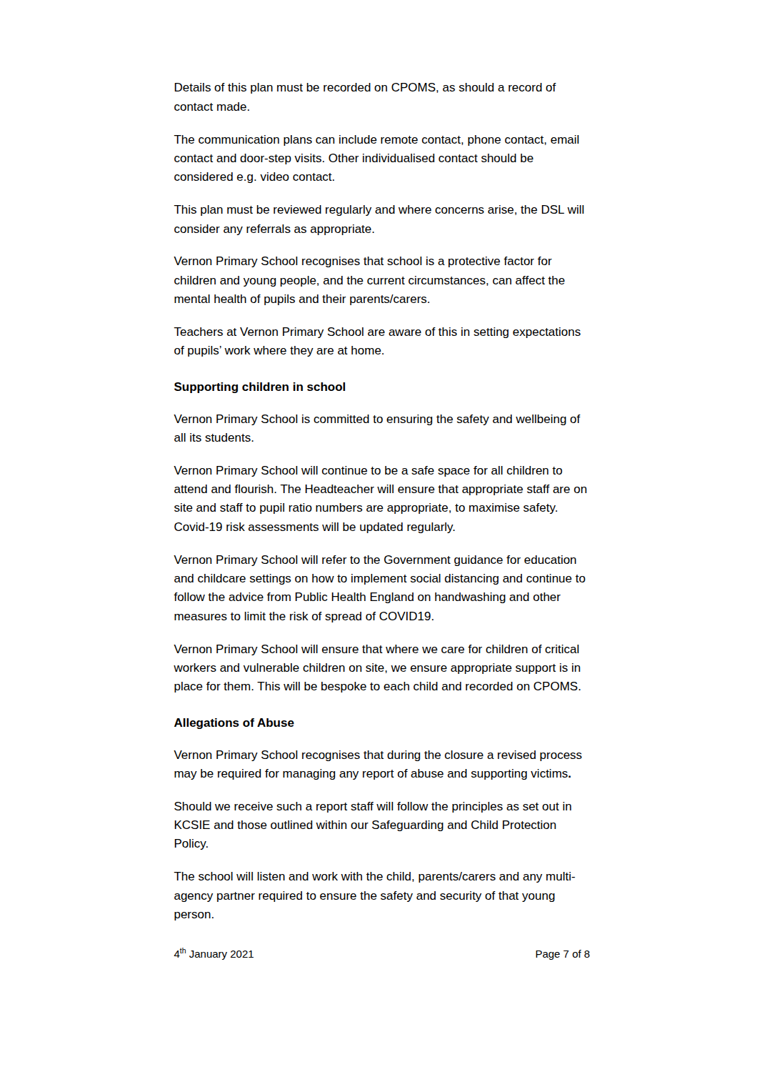Details of this plan must be recorded on CPOMS, as should a record of contact made.
The communication plans can include remote contact, phone contact, email contact and door-step visits. Other individualised contact should be considered e.g. video contact.
This plan must be reviewed regularly and where concerns arise, the DSL will consider any referrals as appropriate.
Vernon Primary School recognises that school is a protective factor for children and young people, and the current circumstances, can affect the mental health of pupils and their parents/carers.
Teachers at Vernon Primary School are aware of this in setting expectations of pupils’ work where they are at home.
Supporting children in school
Vernon Primary School is committed to ensuring the safety and wellbeing of all its students.
Vernon Primary School will continue to be a safe space for all children to attend and flourish. The Headteacher will ensure that appropriate staff are on site and staff to pupil ratio numbers are appropriate, to maximise safety. Covid-19 risk assessments will be updated regularly.
Vernon Primary School will refer to the Government guidance for education and childcare settings on how to implement social distancing and continue to follow the advice from Public Health England on handwashing and other measures to limit the risk of spread of COVID19.
Vernon Primary School will ensure that where we care for children of critical workers and vulnerable children on site, we ensure appropriate support is in place for them. This will be bespoke to each child and recorded on CPOMS.
Allegations of Abuse
Vernon Primary School recognises that during the closure a revised process may be required for managing any report of abuse and supporting victims.
Should we receive such a report staff will follow the principles as set out in KCSIE and those outlined within our Safeguarding and Child Protection Policy.
The school will listen and work with the child, parents/carers and any multi-agency partner required to ensure the safety and security of that young person.
4th January 2021 Page 7 of 8